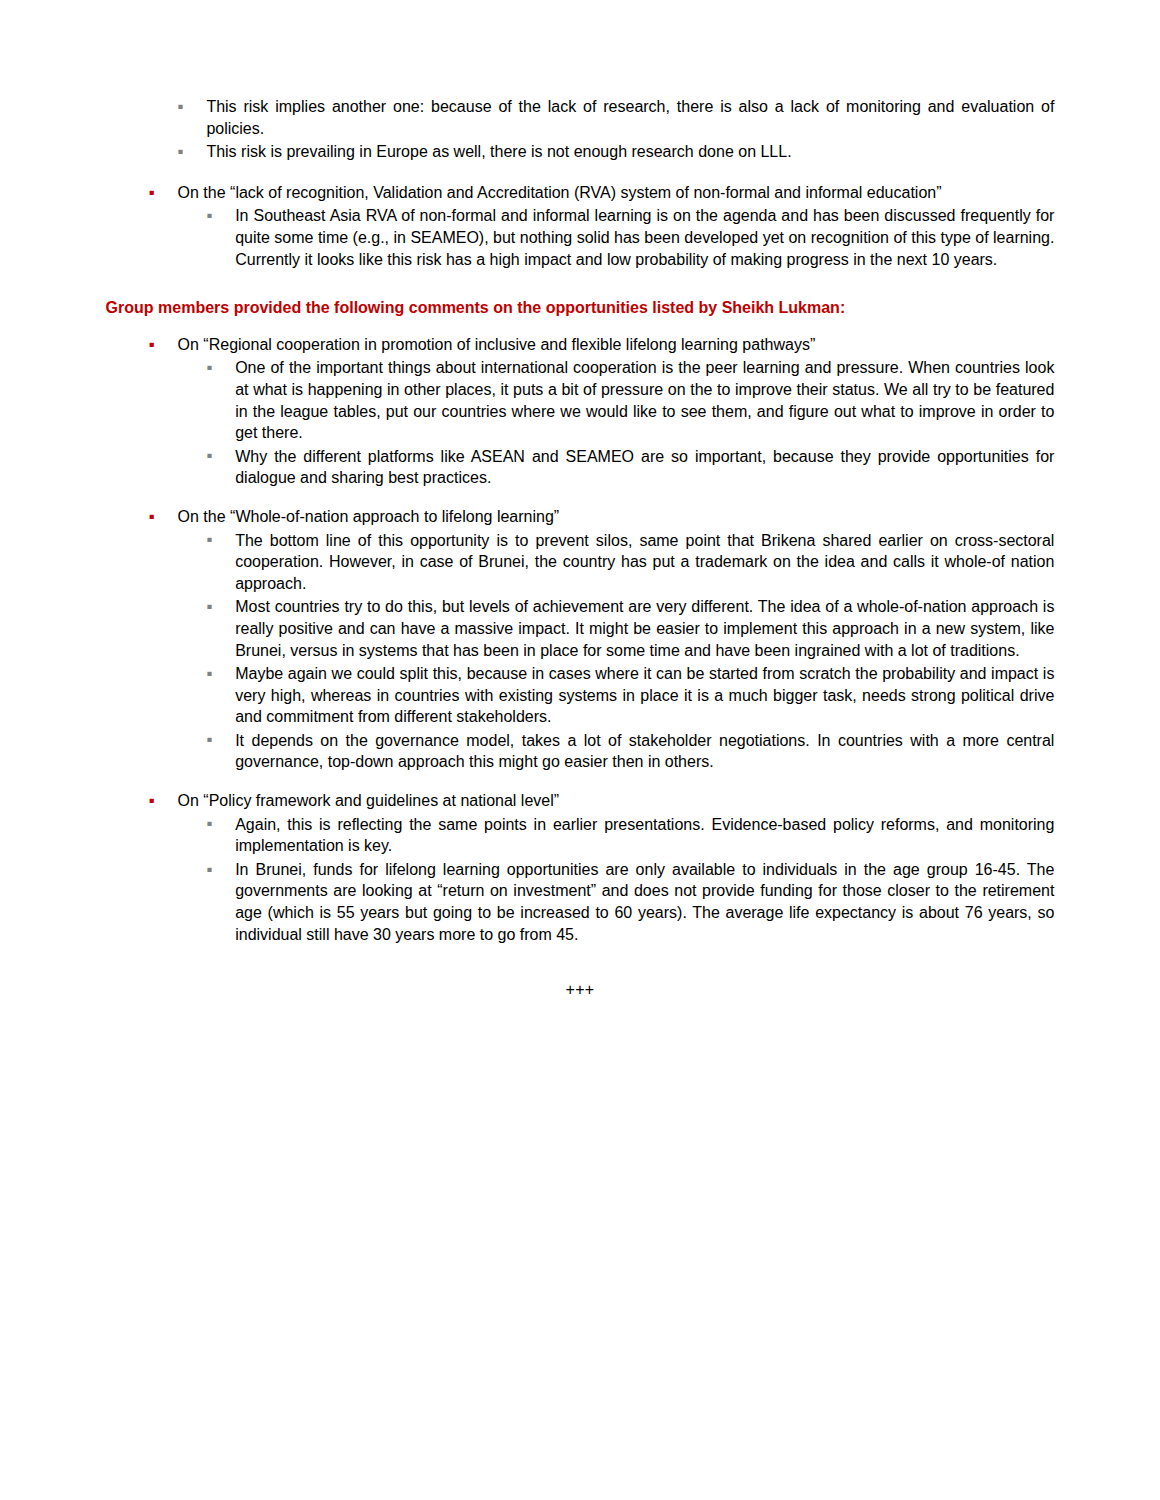This risk implies another one: because of the lack of research, there is also a lack of monitoring and evaluation of policies.
This risk is prevailing in Europe as well, there is not enough research done on LLL.
On the “lack of recognition, Validation and Accreditation (RVA) system of non-formal and informal education”
In Southeast Asia RVA of non-formal and informal learning is on the agenda and has been discussed frequently for quite some time (e.g., in SEAMEO), but nothing solid has been developed yet on recognition of this type of learning. Currently it looks like this risk has a high impact and low probability of making progress in the next 10 years.
Group members provided the following comments on the opportunities listed by Sheikh Lukman:
On “Regional cooperation in promotion of inclusive and flexible lifelong learning pathways”
One of the important things about international cooperation is the peer learning and pressure. When countries look at what is happening in other places, it puts a bit of pressure on the to improve their status. We all try to be featured in the league tables, put our countries where we would like to see them, and figure out what to improve in order to get there.
Why the different platforms like ASEAN and SEAMEO are so important, because they provide opportunities for dialogue and sharing best practices.
On the “Whole-of-nation approach to lifelong learning”
The bottom line of this opportunity is to prevent silos, same point that Brikena shared earlier on cross-sectoral cooperation. However, in case of Brunei, the country has put a trademark on the idea and calls it whole-of nation approach.
Most countries try to do this, but levels of achievement are very different. The idea of a whole-of-nation approach is really positive and can have a massive impact. It might be easier to implement this approach in a new system, like Brunei, versus in systems that has been in place for some time and have been ingrained with a lot of traditions.
Maybe again we could split this, because in cases where it can be started from scratch the probability and impact is very high, whereas in countries with existing systems in place it is a much bigger task, needs strong political drive and commitment from different stakeholders.
It depends on the governance model, takes a lot of stakeholder negotiations. In countries with a more central governance, top-down approach this might go easier then in others.
On “Policy framework and guidelines at national level”
Again, this is reflecting the same points in earlier presentations. Evidence-based policy reforms, and monitoring implementation is key.
In Brunei, funds for lifelong learning opportunities are only available to individuals in the age group 16-45. The governments are looking at “return on investment” and does not provide funding for those closer to the retirement age (which is 55 years but going to be increased to 60 years). The average life expectancy is about 76 years, so individual still have 30 years more to go from 45.
+++